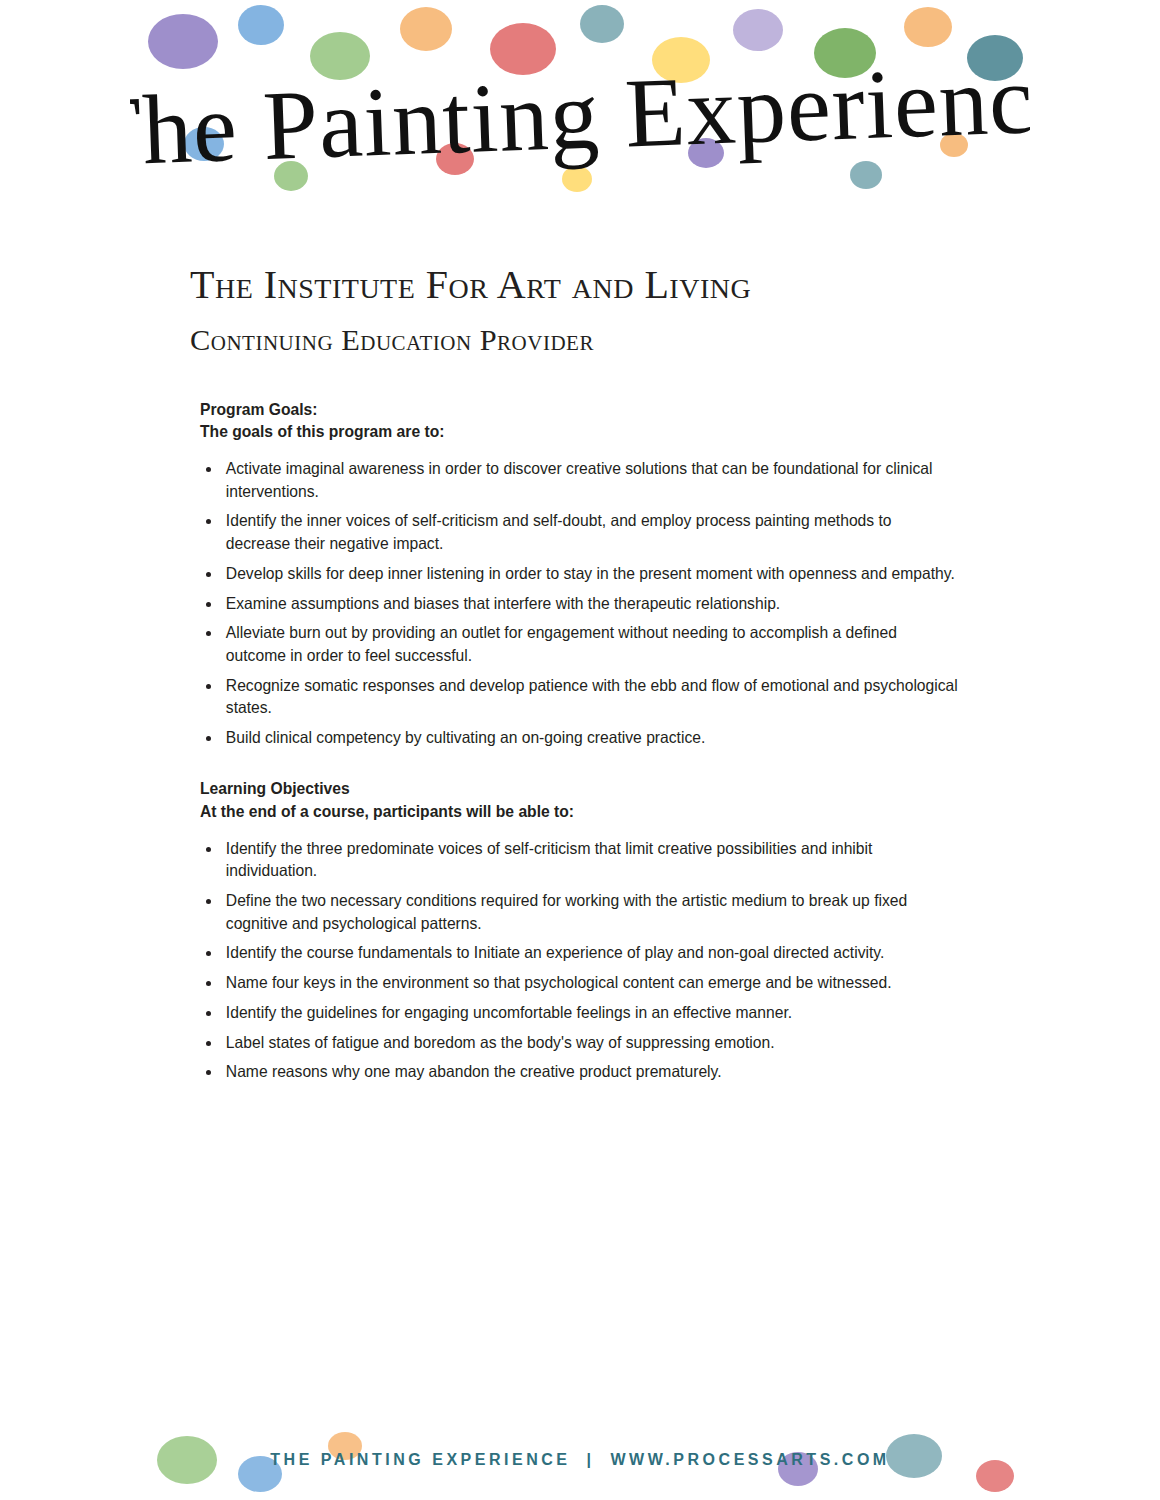The Painting Experience
The Institute For Art and Living
Continuing Education Provider
Program Goals:
The goals of this program are to:
Activate imaginal awareness in order to discover creative solutions that can be foundational for clinical interventions.
Identify the inner voices of self-criticism and self-doubt, and employ process painting methods to decrease their negative impact.
Develop skills for deep inner listening in order to stay in the present moment with openness and empathy.
Examine assumptions and biases that interfere with the therapeutic relationship.
Alleviate burn out by providing an outlet for engagement without needing to accomplish a defined outcome in order to feel successful.
Recognize somatic responses and develop patience with the ebb and flow of emotional and psychological states.
Build clinical competency by cultivating an on-going creative practice.
Learning Objectives
At the end of a course, participants will be able to:
Identify the three predominate voices of self-criticism that limit creative possibilities and inhibit individuation.
Define the two necessary conditions required for working with the artistic medium to break up fixed cognitive and psychological patterns.
Identify the course fundamentals to Initiate an experience of play and non-goal directed activity.
Name four keys in the environment so that psychological content can emerge and be witnessed.
Identify the guidelines for engaging uncomfortable feelings in an effective manner.
Label states of fatigue and boredom as the body's way of suppressing emotion.
Name reasons why one may abandon the creative product prematurely.
The Painting Experience | www.processarts.com